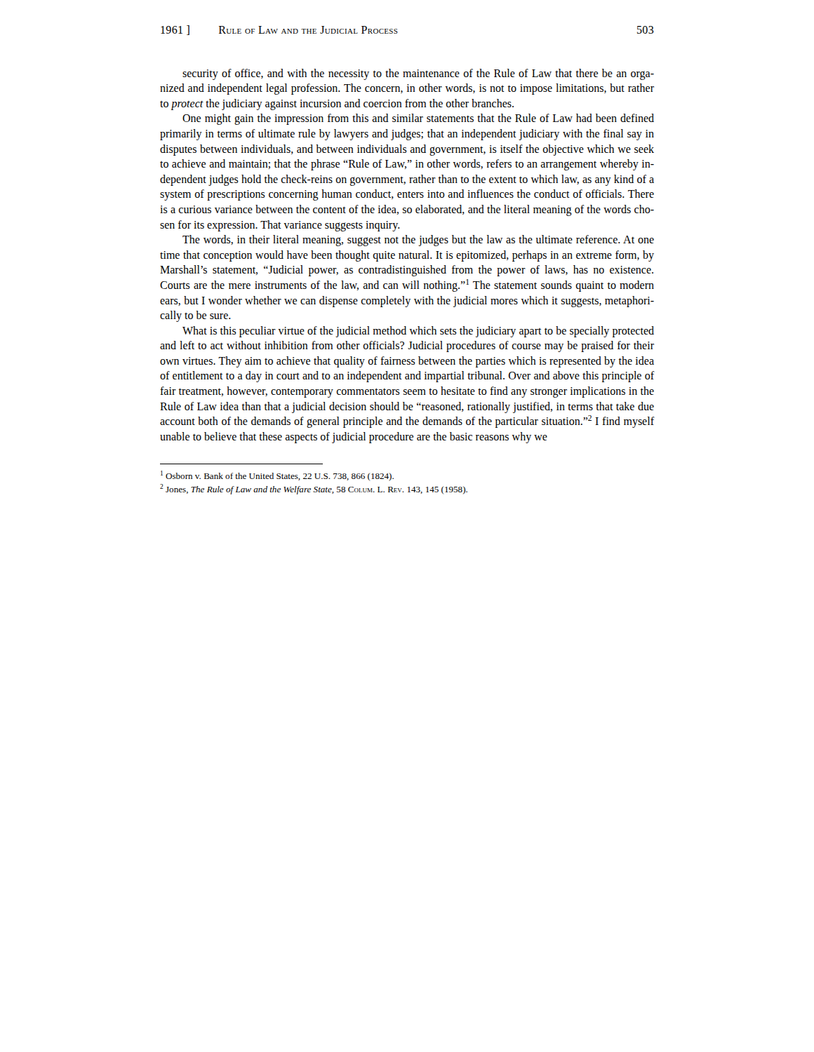1961 ] Rule of Law and the Judicial Process 503
security of office, and with the necessity to the maintenance of the Rule of Law that there be an organized and independent legal profession. The concern, in other words, is not to impose limitations, but rather to protect the judiciary against incursion and coercion from the other branches.
One might gain the impression from this and similar statements that the Rule of Law had been defined primarily in terms of ultimate rule by lawyers and judges; that an independent judiciary with the final say in disputes between individuals, and between individuals and government, is itself the objective which we seek to achieve and maintain; that the phrase “Rule of Law,” in other words, refers to an arrangement whereby independent judges hold the check-reins on government, rather than to the extent to which law, as any kind of a system of prescriptions concerning human conduct, enters into and influences the conduct of officials. There is a curious variance between the content of the idea, so elaborated, and the literal meaning of the words chosen for its expression. That variance suggests inquiry.
The words, in their literal meaning, suggest not the judges but the law as the ultimate reference. At one time that conception would have been thought quite natural. It is epitomized, perhaps in an extreme form, by Marshall’s statement, “Judicial power, as contradistinguished from the power of laws, has no existence. Courts are the mere instruments of the law, and can will nothing.”1 The statement sounds quaint to modern ears, but I wonder whether we can dispense completely with the judicial mores which it suggests, metaphorically to be sure.
What is this peculiar virtue of the judicial method which sets the judiciary apart to be specially protected and left to act without inhibition from other officials? Judicial procedures of course may be praised for their own virtues. They aim to achieve that quality of fairness between the parties which is represented by the idea of entitlement to a day in court and to an independent and impartial tribunal. Over and above this principle of fair treatment, however, contemporary commentators seem to hesitate to find any stronger implications in the Rule of Law idea than that a judicial decision should be “reasoned, rationally justified, in terms that take due account both of the demands of general principle and the demands of the particular situation.”2 I find myself unable to believe that these aspects of judicial procedure are the basic reasons why we
1 Osborn v. Bank of the United States, 22 U.S. 738, 866 (1824).
2 Jones, The Rule of Law and the Welfare State, 58 Colum. L. Rev. 143, 145 (1958).